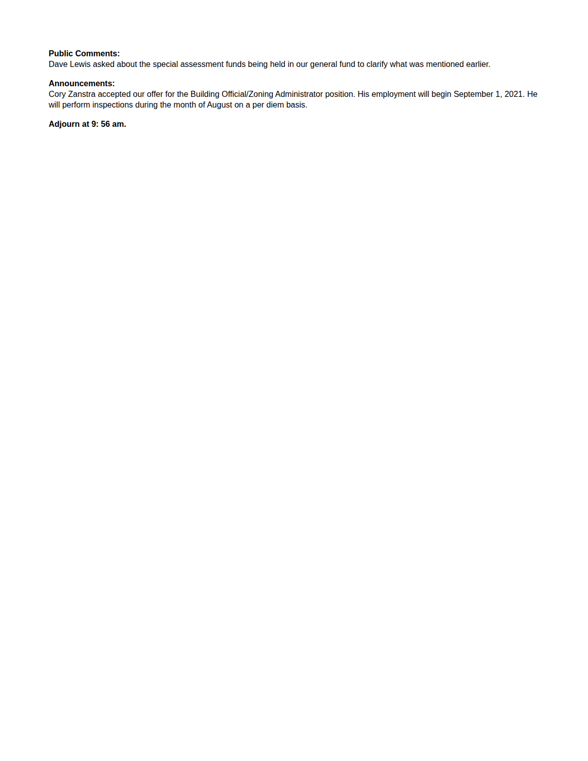Public Comments:
Dave Lewis asked about the special assessment funds being held in our general fund to clarify what was mentioned earlier.
Announcements:
Cory Zanstra accepted our offer for the Building Official/Zoning Administrator position. His employment will begin September 1, 2021. He will perform inspections during the month of August on a per diem basis.
Adjourn at 9: 56 am.